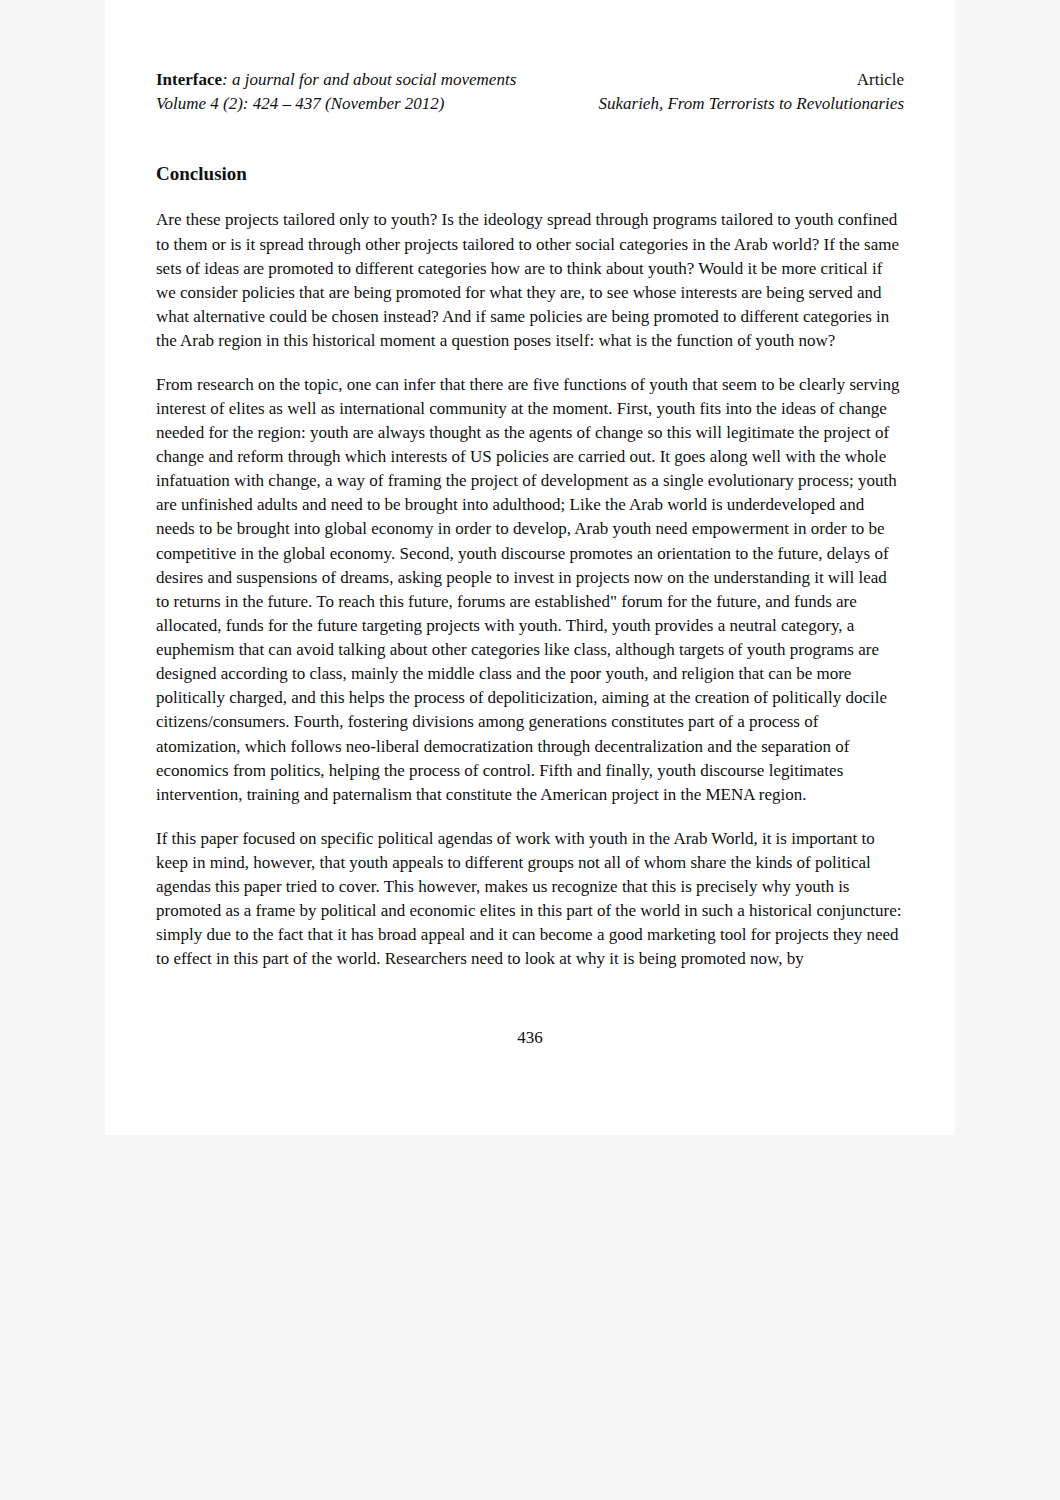Interface: a journal for and about social movements Article
Volume 4 (2): 424 – 437 (November 2012) Sukarieh, From Terrorists to Revolutionaries
Conclusion
Are these projects tailored only to youth? Is the ideology spread through programs tailored to youth confined to them or is it spread through other projects tailored to other social categories in the Arab world? If the same sets of ideas are promoted to different categories how are to think about youth? Would it be more critical if we consider policies that are being promoted for what they are, to see whose interests are being served and what alternative could be chosen instead? And if same policies are being promoted to different categories in the Arab region in this historical moment a question poses itself: what is the function of youth now?
From research on the topic, one can infer that there are five functions of youth that seem to be clearly serving interest of elites as well as international community at the moment. First, youth fits into the ideas of change needed for the region: youth are always thought as the agents of change so this will legitimate the project of change and reform through which interests of US policies are carried out. It goes along well with the whole infatuation with change, a way of framing the project of development as a single evolutionary process; youth are unfinished adults and need to be brought into adulthood; Like the Arab world is underdeveloped and needs to be brought into global economy in order to develop, Arab youth need empowerment in order to be competitive in the global economy. Second, youth discourse promotes an orientation to the future, delays of desires and suspensions of dreams, asking people to invest in projects now on the understanding it will lead to returns in the future. To reach this future, forums are established" forum for the future, and funds are allocated, funds for the future targeting projects with youth. Third, youth provides a neutral category, a euphemism that can avoid talking about other categories like class, although targets of youth programs are designed according to class, mainly the middle class and the poor youth, and religion that can be more politically charged, and this helps the process of depoliticization, aiming at the creation of politically docile citizens/consumers. Fourth, fostering divisions among generations constitutes part of a process of atomization, which follows neo-liberal democratization through decentralization and the separation of economics from politics, helping the process of control. Fifth and finally, youth discourse legitimates intervention, training and paternalism that constitute the American project in the MENA region.
If this paper focused on specific political agendas of work with youth in the Arab World, it is important to keep in mind, however, that youth appeals to different groups not all of whom share the kinds of political agendas this paper tried to cover. This however, makes us recognize that this is precisely why youth is promoted as a frame by political and economic elites in this part of the world in such a historical conjuncture: simply due to the fact that it has broad appeal and it can become a good marketing tool for projects they need to effect in this part of the world. Researchers need to look at why it is being promoted now, by
436